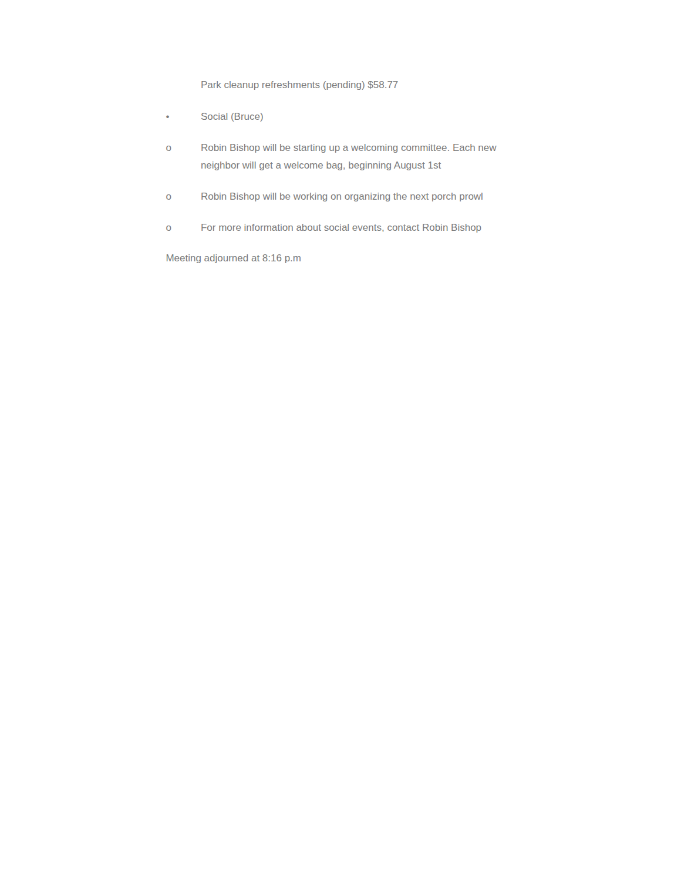Park cleanup refreshments (pending) $58.77
•
Social (Bruce)
o
Robin Bishop will be starting up a welcoming committee. Each new neighbor will get a welcome bag, beginning August 1st
o
Robin Bishop will be working on organizing the next porch prowl
o
For more information about social events, contact Robin Bishop
Meeting adjourned at 8:16 p.m